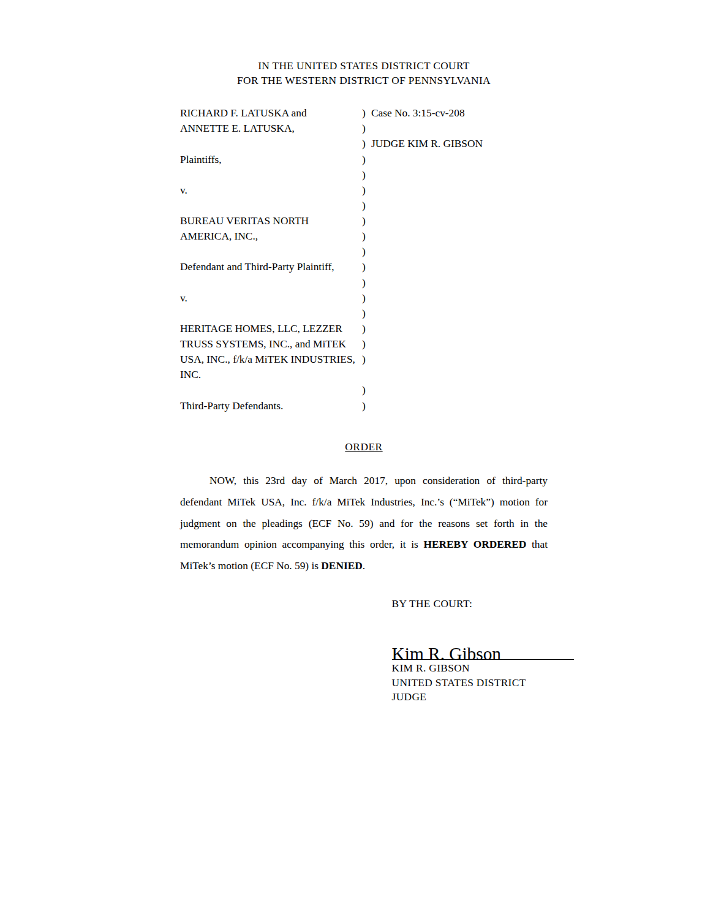IN THE UNITED STATES DISTRICT COURT
FOR THE WESTERN DISTRICT OF PENNSYLVANIA
| RICHARD F. LATUSKA and ANNETTE E. LATUSKA, | ) ) | Case No. 3:15-cv-208 |
| | ) | JUDGE KIM R. GIBSON |
| Plaintiffs, | ) | |
| | ) | |
| v. | ) | |
| | ) | |
| BUREAU VERITAS NORTH AMERICA, INC., | ) ) | |
| | ) | |
| Defendant and Third-Party Plaintiff, | ) | |
| | ) | |
| v. | ) | |
| | ) | |
| HERITAGE HOMES, LLC, LEZZER TRUSS SYSTEMS, INC., and MiTEK USA, INC., f/k/a MiTEK INDUSTRIES, INC. | ) ) ) | |
| | ) | |
| Third-Party Defendants. | ) | |
ORDER
NOW, this 23rd day of March 2017, upon consideration of third-party defendant MiTek USA, Inc. f/k/a MiTek Industries, Inc.’s (“MiTek”) motion for judgment on the pleadings (ECF No. 59) and for the reasons set forth in the memorandum opinion accompanying this order, it is HEREBY ORDERED that MiTek’s motion (ECF No. 59) is DENIED.
BY THE COURT:
Kim R. Gibson
KIM R. GIBSON
UNITED STATES DISTRICT JUDGE